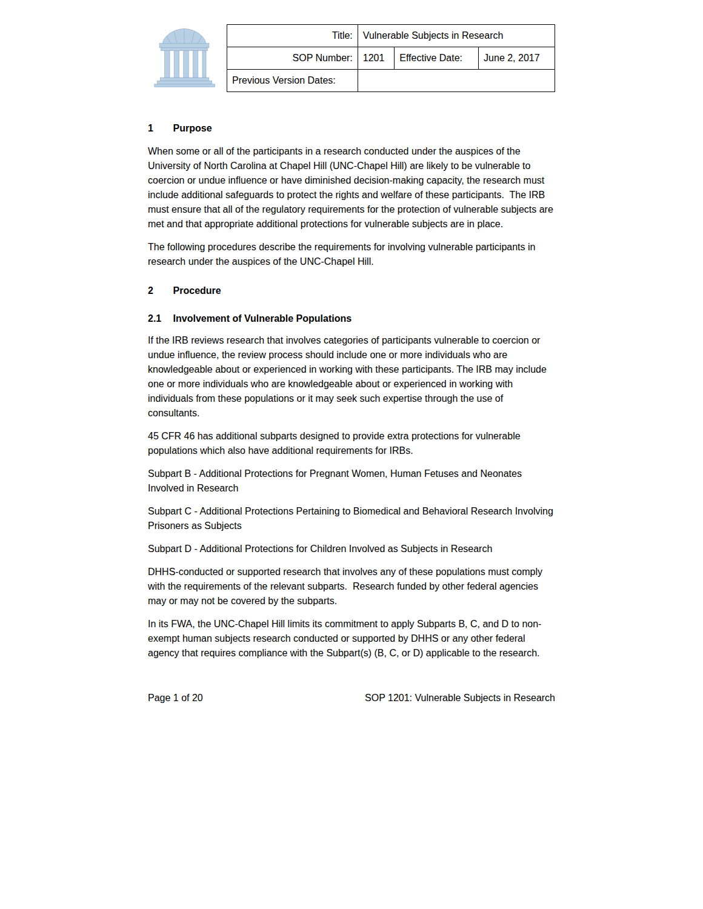| Title: | Vulnerable Subjects in Research |
| SOP Number: | 1201 | Effective Date: | June 2, 2017 |
| Previous Version Dates: | |
1 Purpose
When some or all of the participants in a research conducted under the auspices of the University of North Carolina at Chapel Hill (UNC-Chapel Hill) are likely to be vulnerable to coercion or undue influence or have diminished decision-making capacity, the research must include additional safeguards to protect the rights and welfare of these participants. The IRB must ensure that all of the regulatory requirements for the protection of vulnerable subjects are met and that appropriate additional protections for vulnerable subjects are in place.
The following procedures describe the requirements for involving vulnerable participants in research under the auspices of the UNC-Chapel Hill.
2 Procedure
2.1 Involvement of Vulnerable Populations
If the IRB reviews research that involves categories of participants vulnerable to coercion or undue influence, the review process should include one or more individuals who are knowledgeable about or experienced in working with these participants. The IRB may include one or more individuals who are knowledgeable about or experienced in working with individuals from these populations or it may seek such expertise through the use of consultants.
45 CFR 46 has additional subparts designed to provide extra protections for vulnerable populations which also have additional requirements for IRBs.
Subpart B - Additional Protections for Pregnant Women, Human Fetuses and Neonates Involved in Research
Subpart C - Additional Protections Pertaining to Biomedical and Behavioral Research Involving Prisoners as Subjects
Subpart D - Additional Protections for Children Involved as Subjects in Research
DHHS-conducted or supported research that involves any of these populations must comply with the requirements of the relevant subparts. Research funded by other federal agencies may or may not be covered by the subparts.
In its FWA, the UNC-Chapel Hill limits its commitment to apply Subparts B, C, and D to non-exempt human subjects research conducted or supported by DHHS or any other federal agency that requires compliance with the Subpart(s) (B, C, or D) applicable to the research.
Page 1 of 20
SOP 1201: Vulnerable Subjects in Research